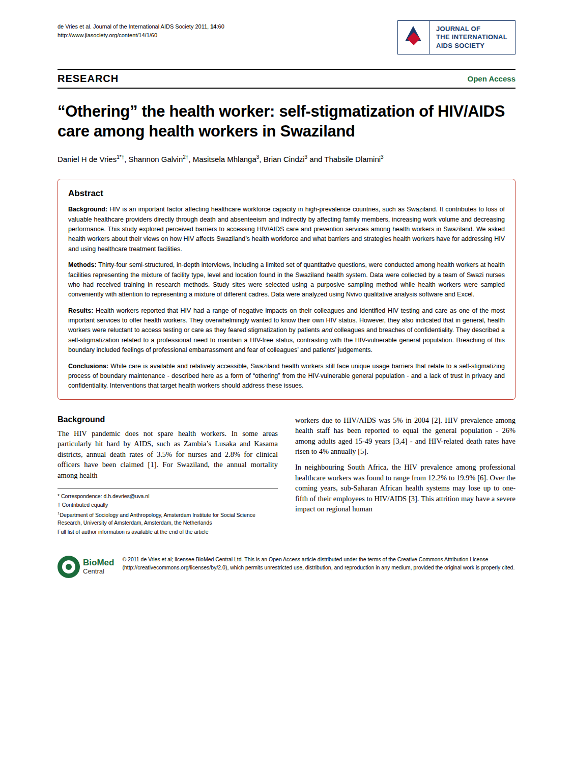de Vries et al. Journal of the International AIDS Society 2011, 14:60
http://www.jiasociety.org/content/14/1/60
JOURNAL OF
THE INTERNATIONAL
AIDS SOCIETY
RESEARCH
Open Access
“Othering” the health worker: self-stigmatization of HIV/AIDS care among health workers in Swaziland
Daniel H de Vries1*†, Shannon Galvin2†, Masitsela Mhlanga3, Brian Cindzi3 and Thabsile Dlamini3
Abstract
Background: HIV is an important factor affecting healthcare workforce capacity in high-prevalence countries, such as Swaziland. It contributes to loss of valuable healthcare providers directly through death and absenteeism and indirectly by affecting family members, increasing work volume and decreasing performance. This study explored perceived barriers to accessing HIV/AIDS care and prevention services among health workers in Swaziland. We asked health workers about their views on how HIV affects Swaziland’s health workforce and what barriers and strategies health workers have for addressing HIV and using healthcare treatment facilities.
Methods: Thirty-four semi-structured, in-depth interviews, including a limited set of quantitative questions, were conducted among health workers at health facilities representing the mixture of facility type, level and location found in the Swaziland health system. Data were collected by a team of Swazi nurses who had received training in research methods. Study sites were selected using a purposive sampling method while health workers were sampled conveniently with attention to representing a mixture of different cadres. Data were analyzed using Nvivo qualitative analysis software and Excel.
Results: Health workers reported that HIV had a range of negative impacts on their colleagues and identified HIV testing and care as one of the most important services to offer health workers. They overwhelmingly wanted to know their own HIV status. However, they also indicated that in general, health workers were reluctant to access testing or care as they feared stigmatization by patients and colleagues and breaches of confidentiality. They described a self-stigmatization related to a professional need to maintain a HIV-free status, contrasting with the HIV-vulnerable general population. Breaching of this boundary included feelings of professional embarrassment and fear of colleagues’ and patients’ judgements.
Conclusions: While care is available and relatively accessible, Swaziland health workers still face unique usage barriers that relate to a self-stigmatizing process of boundary maintenance - described here as a form of “othering” from the HIV-vulnerable general population - and a lack of trust in privacy and confidentiality. Interventions that target health workers should address these issues.
Background
The HIV pandemic does not spare health workers. In some areas particularly hit hard by AIDS, such as Zambia’s Lusaka and Kasama districts, annual death rates of 3.5% for nurses and 2.8% for clinical officers have been claimed [1]. For Swaziland, the annual mortality among health
* Correspondence: d.h.devries@uva.nl
† Contributed equally
1Department of Sociology and Anthropology, Amsterdam Institute for Social Science Research, University of Amsterdam, Amsterdam, the Netherlands
Full list of author information is available at the end of the article
workers due to HIV/AIDS was 5% in 2004 [2]. HIV prevalence among health staff has been reported to equal the general population - 26% among adults aged 15-49 years [3,4] - and HIV-related death rates have risen to 4% annually [5].
In neighbouring South Africa, the HIV prevalence among professional healthcare workers was found to range from 12.2% to 19.9% [6]. Over the coming years, sub-Saharan African health systems may lose up to one-fifth of their employees to HIV/AIDS [3]. This attrition may have a severe impact on regional human
BioMedCentral
© 2011 de Vries et al; licensee BioMed Central Ltd. This is an Open Access article distributed under the terms of the Creative Commons Attribution License (http://creativecommons.org/licenses/by/2.0), which permits unrestricted use, distribution, and reproduction in any medium, provided the original work is properly cited.